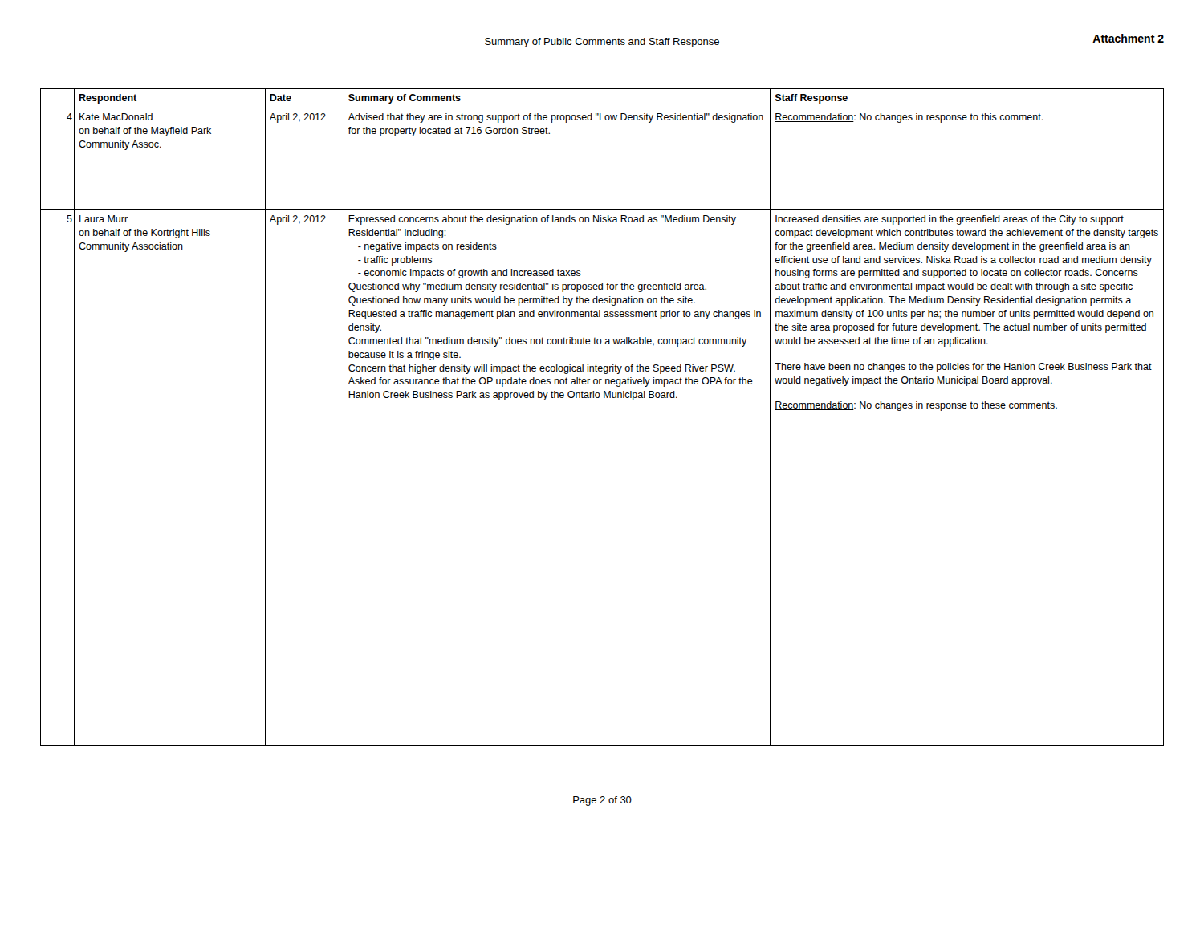Summary of Public Comments and Staff Response
Attachment 2
| | Respondent | Date | Summary of Comments | Staff Response |
| --- | --- | --- | --- | --- |
| 4 | Kate MacDonald on behalf of the Mayfield Park Community Assoc. | April 2, 2012 | Advised that they are in strong support of the proposed "Low Density Residential" designation for the property located at 716 Gordon Street. | Recommendation : No changes in response to this comment. |
| 5 | Laura Murr on behalf of the Kortright Hills Community Association | April 2, 2012 | Expressed concerns about the designation of lands on Niska Road as "Medium Density Residential" including: - negative impacts on residents - traffic problems - economic impacts of growth and increased taxes Questioned why "medium density residential" is proposed for the greenfield area. Questioned how many units would be permitted by the designation on the site. Requested a traffic management plan and environmental assessment prior to any changes in density. Commented that "medium density" does not contribute to a walkable, compact community because it is a fringe site. Concern that higher density will impact the ecological integrity of the Speed River PSW. Asked for assurance that the OP update does not alter or negatively impact the OPA for the Hanlon Creek Business Park as approved by the Ontario Municipal Board. | Increased densities are supported in the greenfield areas of the City to support compact development which contributes toward the achievement of the density targets for the greenfield area. Medium density development in the greenfield area is an efficient use of land and services. Niska Road is a collector road and medium density housing forms are permitted and supported to locate on collector roads. Concerns about traffic and environmental impact would be dealt with through a site specific development application. The Medium Density Residential designation permits a maximum density of 100 units per ha; the number of units permitted would depend on the site area proposed for future development. The actual number of units permitted would be assessed at the time of an application. There have been no changes to the policies for the Hanlon Creek Business Park that would negatively impact the Ontario Municipal Board approval. Recommendation : No changes in response to these comments. |
Page 2 of 30